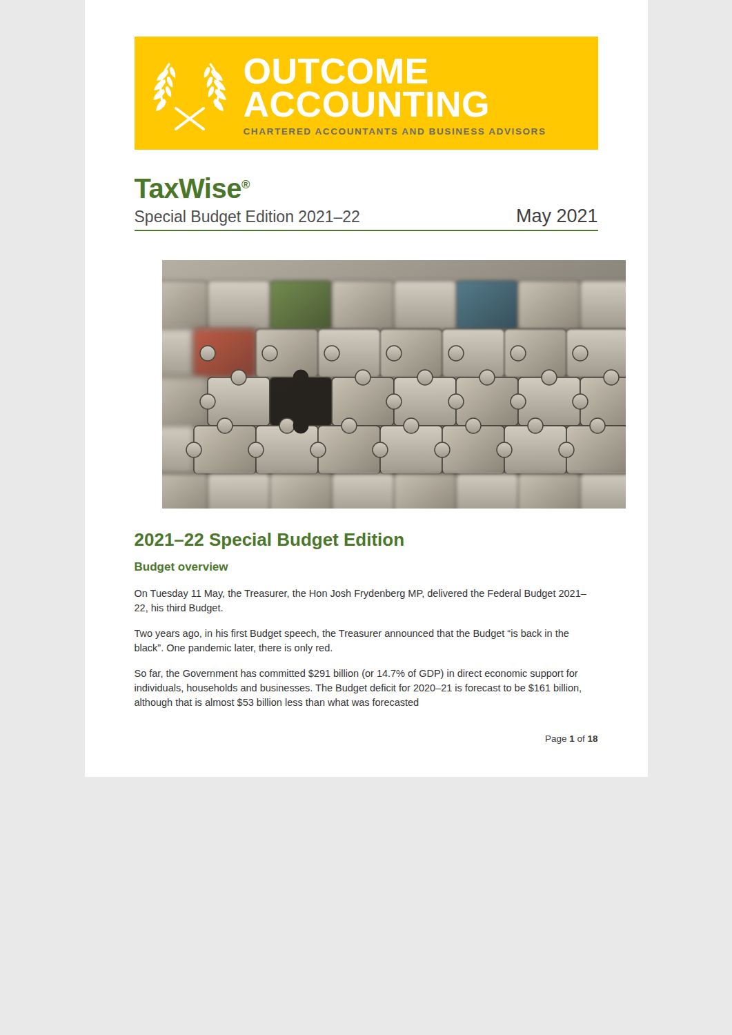Outcome Accounting Chartered Accountants and Business Advisors
TaxWise®
Special Budget Edition 2021–22 May 2021
2021–22 Special Budget Edition
Budget overview
On Tuesday 11 May, the Treasurer, the Hon Josh Frydenberg MP, delivered the Federal Budget 2021–22, his third Budget.
Two years ago, in his first Budget speech, the Treasurer announced that the Budget “is back in the black”. One pandemic later, there is only red.
So far, the Government has committed $291 billion (or 14.7% of GDP) in direct economic support for individuals, households and businesses. The Budget deficit for 2020–21 is forecast to be $161 billion, although that is almost $53 billion less than what was forecasted
Page 1 of 18